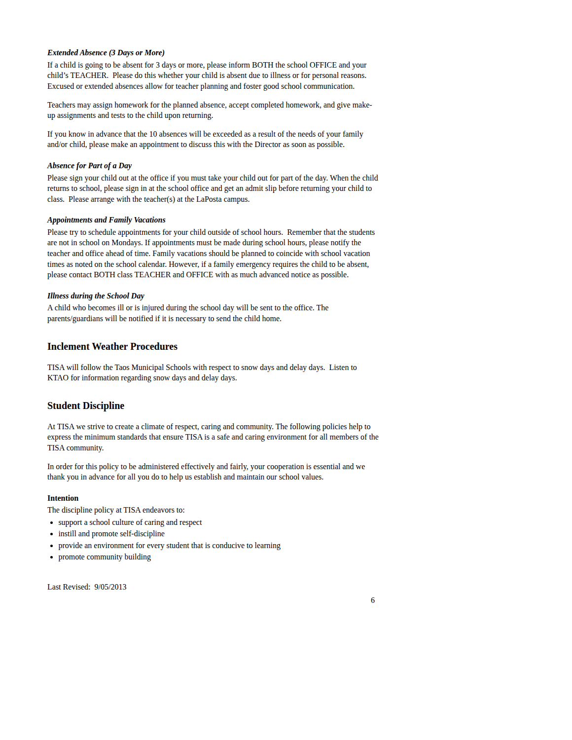Extended Absence (3 Days or More)
If a child is going to be absent for 3 days or more, please inform BOTH the school OFFICE and your child’s TEACHER. Please do this whether your child is absent due to illness or for personal reasons. Excused or extended absences allow for teacher planning and foster good school communication.
Teachers may assign homework for the planned absence, accept completed homework, and give make-up assignments and tests to the child upon returning.
If you know in advance that the 10 absences will be exceeded as a result of the needs of your family and/or child, please make an appointment to discuss this with the Director as soon as possible.
Absence for Part of a Day
Please sign your child out at the office if you must take your child out for part of the day. When the child returns to school, please sign in at the school office and get an admit slip before returning your child to class. Please arrange with the teacher(s) at the LaPosta campus.
Appointments and Family Vacations
Please try to schedule appointments for your child outside of school hours. Remember that the students are not in school on Mondays. If appointments must be made during school hours, please notify the teacher and office ahead of time. Family vacations should be planned to coincide with school vacation times as noted on the school calendar. However, if a family emergency requires the child to be absent, please contact BOTH class TEACHER and OFFICE with as much advanced notice as possible.
Illness during the School Day
A child who becomes ill or is injured during the school day will be sent to the office. The parents/guardians will be notified if it is necessary to send the child home.
Inclement Weather Procedures
TISA will follow the Taos Municipal Schools with respect to snow days and delay days. Listen to KTAO for information regarding snow days and delay days.
Student Discipline
At TISA we strive to create a climate of respect, caring and community. The following policies help to express the minimum standards that ensure TISA is a safe and caring environment for all members of the TISA community.
In order for this policy to be administered effectively and fairly, your cooperation is essential and we thank you in advance for all you do to help us establish and maintain our school values.
Intention
The discipline policy at TISA endeavors to:
support a school culture of caring and respect
instill and promote self-discipline
provide an environment for every student that is conducive to learning
promote community building
Last Revised: 9/05/2013
6